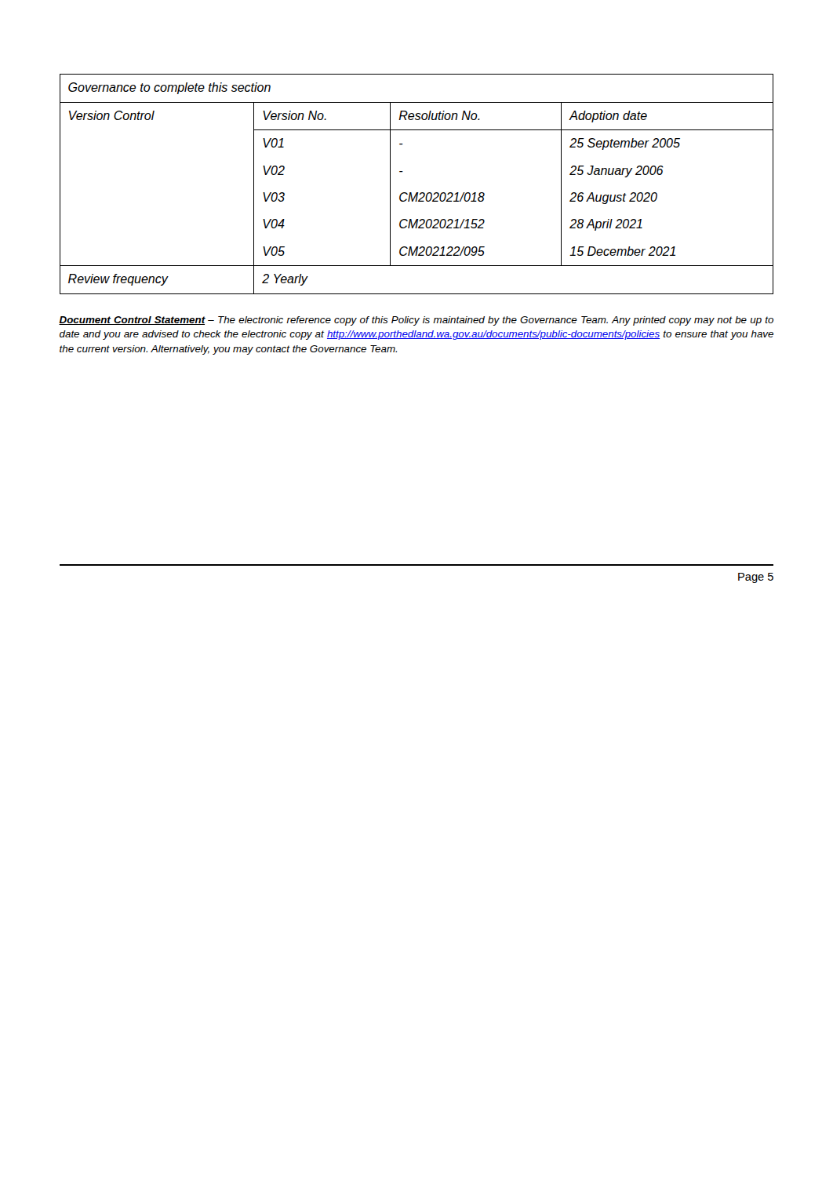| Governance to complete this section |
| Version Control | Version No. | Resolution No. | Adoption date |
| V01 | - | 25 September 2005 |
| V02 | - | 25 January 2006 |
| V03 | CM202021/018 | 26 August 2020 |
| V04 | CM202021/152 | 28 April 2021 |
| V05 | CM202122/095 | 15 December 2021 |
| Review frequency | 2 Yearly |
Document Control Statement – The electronic reference copy of this Policy is maintained by the Governance Team. Any printed copy may not be up to date and you are advised to check the electronic copy at http://www.porthedland.wa.gov.au/documents/public-documents/policies to ensure that you have the current version. Alternatively, you may contact the Governance Team.
Page 5